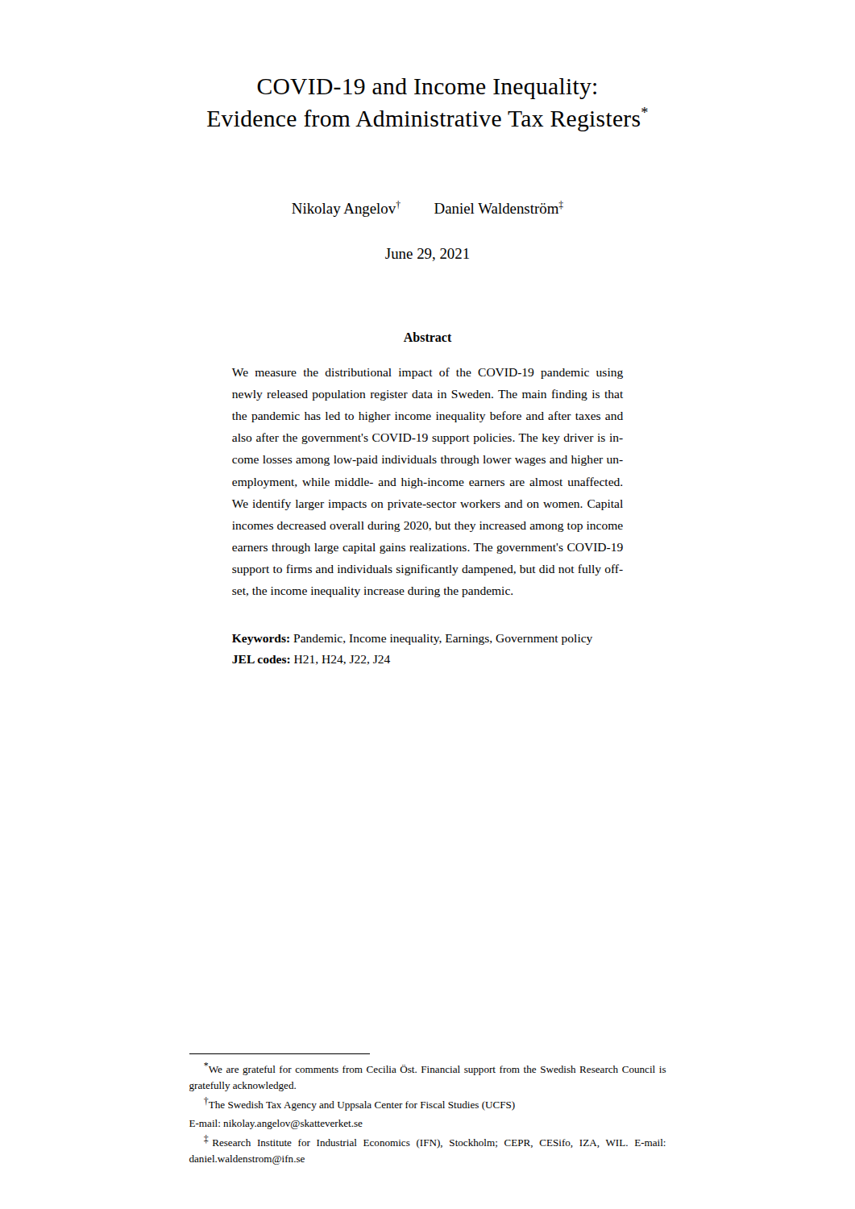COVID-19 and Income Inequality:
Evidence from Administrative Tax Registers*
Nikolay Angelov† Daniel Waldenström‡
June 29, 2021
Abstract
We measure the distributional impact of the COVID-19 pandemic using newly released population register data in Sweden. The main finding is that the pandemic has led to higher income inequality before and after taxes and also after the government's COVID-19 support policies. The key driver is income losses among low-paid individuals through lower wages and higher unemployment, while middle- and high-income earners are almost unaffected. We identify larger impacts on private-sector workers and on women. Capital incomes decreased overall during 2020, but they increased among top income earners through large capital gains realizations. The government's COVID-19 support to firms and individuals significantly dampened, but did not fully offset, the income inequality increase during the pandemic.
Keywords: Pandemic, Income inequality, Earnings, Government policy
JEL codes: H21, H24, J22, J24
*We are grateful for comments from Cecilia Öst. Financial support from the Swedish Research Council is gratefully acknowledged.
†The Swedish Tax Agency and Uppsala Center for Fiscal Studies (UCFS)
E-mail: nikolay.angelov@skatteverket.se
‡Research Institute for Industrial Economics (IFN), Stockholm; CEPR, CESifo, IZA, WIL. E-mail: daniel.waldenstrom@ifn.se